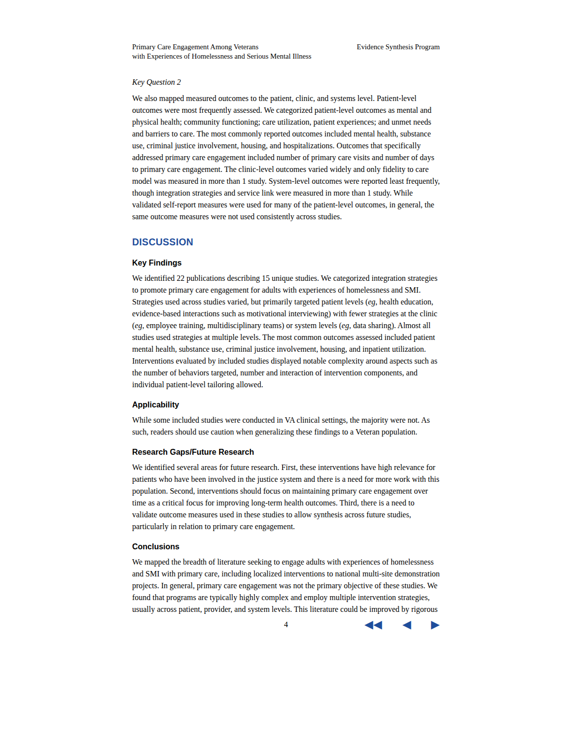Primary Care Engagement Among Veterans
with Experiences of Homelessness and Serious Mental Illness
Evidence Synthesis Program
Key Question 2
We also mapped measured outcomes to the patient, clinic, and systems level. Patient-level outcomes were most frequently assessed. We categorized patient-level outcomes as mental and physical health; community functioning; care utilization, patient experiences; and unmet needs and barriers to care. The most commonly reported outcomes included mental health, substance use, criminal justice involvement, housing, and hospitalizations. Outcomes that specifically addressed primary care engagement included number of primary care visits and number of days to primary care engagement. The clinic-level outcomes varied widely and only fidelity to care model was measured in more than 1 study. System-level outcomes were reported least frequently, though integration strategies and service link were measured in more than 1 study. While validated self-report measures were used for many of the patient-level outcomes, in general, the same outcome measures were not used consistently across studies.
DISCUSSION
Key Findings
We identified 22 publications describing 15 unique studies. We categorized integration strategies to promote primary care engagement for adults with experiences of homelessness and SMI. Strategies used across studies varied, but primarily targeted patient levels (eg, health education, evidence-based interactions such as motivational interviewing) with fewer strategies at the clinic (eg, employee training, multidisciplinary teams) or system levels (eg, data sharing). Almost all studies used strategies at multiple levels. The most common outcomes assessed included patient mental health, substance use, criminal justice involvement, housing, and inpatient utilization. Interventions evaluated by included studies displayed notable complexity around aspects such as the number of behaviors targeted, number and interaction of intervention components, and individual patient-level tailoring allowed.
Applicability
While some included studies were conducted in VA clinical settings, the majority were not. As such, readers should use caution when generalizing these findings to a Veteran population.
Research Gaps/Future Research
We identified several areas for future research. First, these interventions have high relevance for patients who have been involved in the justice system and there is a need for more work with this population. Second, interventions should focus on maintaining primary care engagement over time as a critical focus for improving long-term health outcomes. Third, there is a need to validate outcome measures used in these studies to allow synthesis across future studies, particularly in relation to primary care engagement.
Conclusions
We mapped the breadth of literature seeking to engage adults with experiences of homelessness and SMI with primary care, including localized interventions to national multi-site demonstration projects. In general, primary care engagement was not the primary objective of these studies. We found that programs are typically highly complex and employ multiple intervention strategies, usually across patient, provider, and system levels. This literature could be improved by rigorous
4
◀◀ ◀ ▶